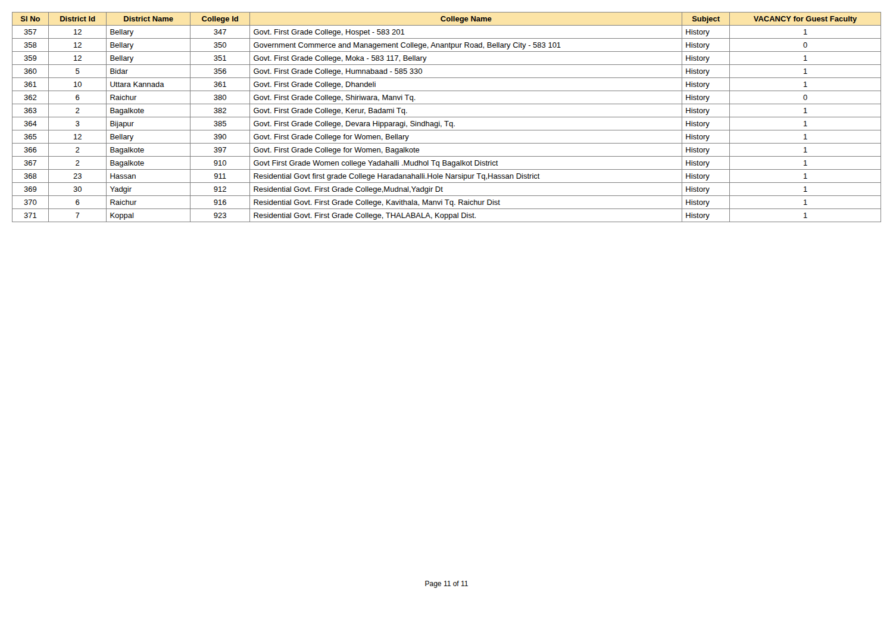| Sl No | District Id | District Name | College Id | College Name | Subject | VACANCY for Guest Faculty |
| --- | --- | --- | --- | --- | --- | --- |
| 357 | 12 | Bellary | 347 | Govt. First Grade College, Hospet - 583 201 | History | 1 |
| 358 | 12 | Bellary | 350 | Government Commerce and Management College, Anantpur Road, Bellary City - 583 101 | History | 0 |
| 359 | 12 | Bellary | 351 | Govt. First Grade College, Moka - 583 117, Bellary | History | 1 |
| 360 | 5 | Bidar | 356 | Govt. First Grade College, Humnabaad - 585 330 | History | 1 |
| 361 | 10 | Uttara Kannada | 361 | Govt. First Grade College, Dhandeli | History | 1 |
| 362 | 6 | Raichur | 380 | Govt. First Grade College, Shiriwara, Manvi Tq. | History | 0 |
| 363 | 2 | Bagalkote | 382 | Govt. First Grade College, Kerur, Badami Tq. | History | 1 |
| 364 | 3 | Bijapur | 385 | Govt. First Grade College, Devara Hipparagi, Sindhagi, Tq. | History | 1 |
| 365 | 12 | Bellary | 390 | Govt. First Grade College for Women, Bellary | History | 1 |
| 366 | 2 | Bagalkote | 397 | Govt. First Grade College for Women, Bagalkote | History | 1 |
| 367 | 2 | Bagalkote | 910 | Govt First Grade Women college Yadahalli .Mudhol Tq Bagalkot District | History | 1 |
| 368 | 23 | Hassan | 911 | Residential Govt first grade College Haradanahalli.Hole Narsipur Tq,Hassan District | History | 1 |
| 369 | 30 | Yadgir | 912 | Residential Govt. First Grade College,Mudnal,Yadgir Dt | History | 1 |
| 370 | 6 | Raichur | 916 | Residential Govt. First Grade College, Kavithala, Manvi Tq. Raichur Dist | History | 1 |
| 371 | 7 | Koppal | 923 | Residential Govt. First Grade College, THALABALA, Koppal Dist. | History | 1 |
Page 11 of 11